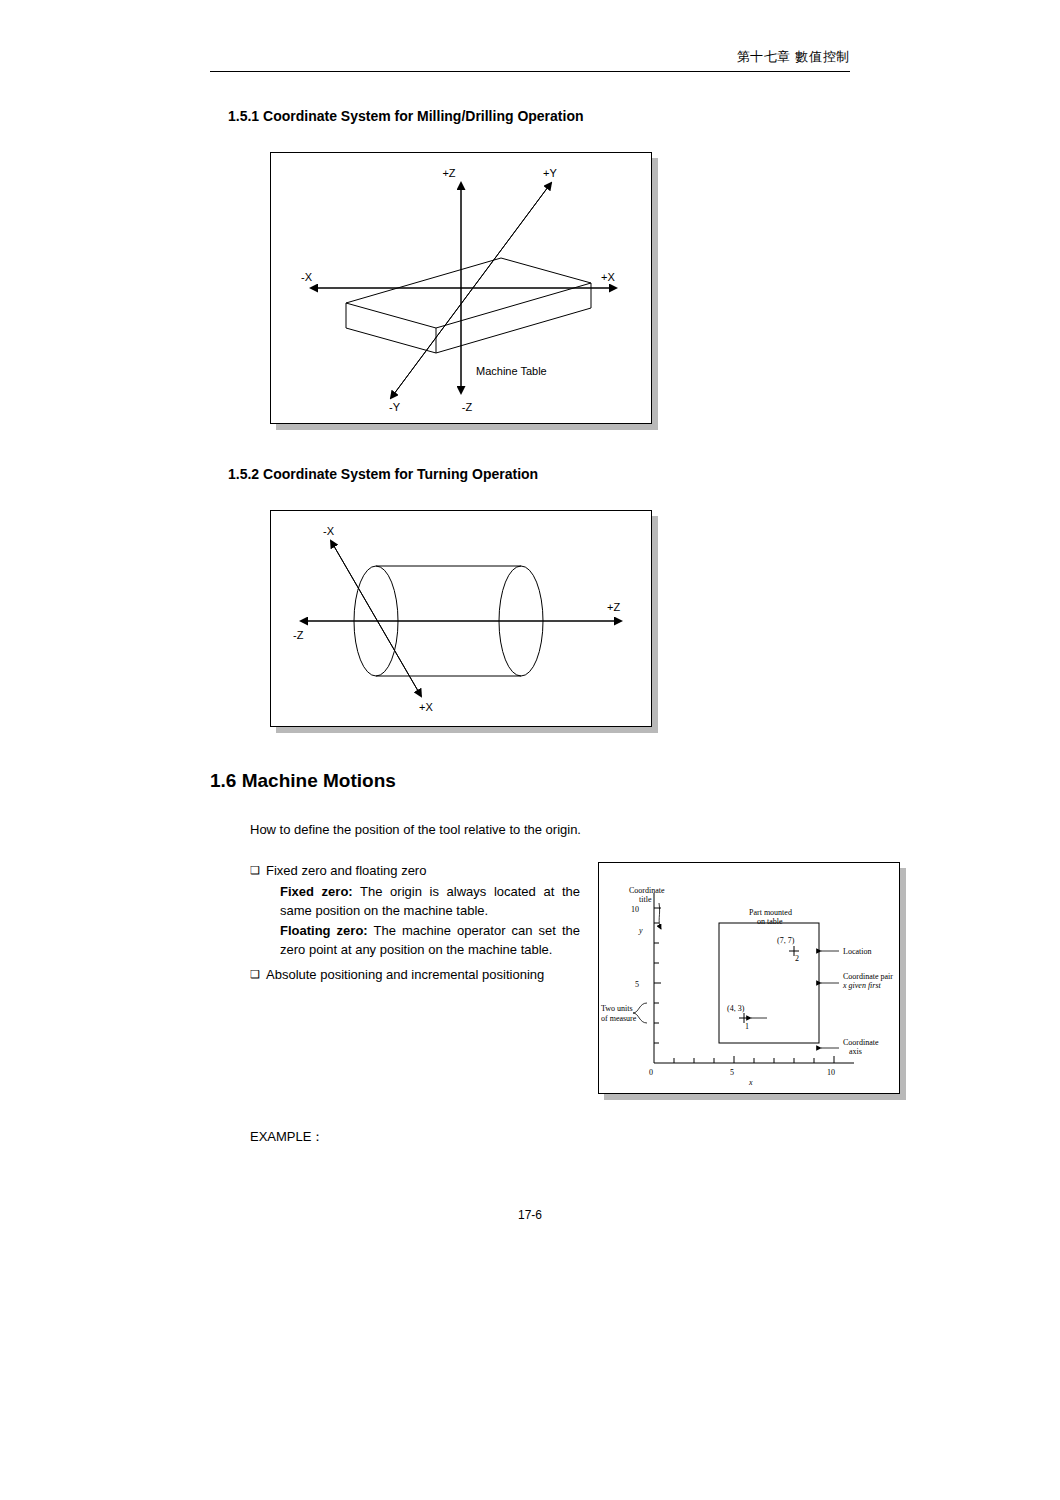第十七章 數值控制
1.5.1 Coordinate System for Milling/Drilling Operation
+Z -Z -X +X +Y -Y Machine Table
1.5.2 Coordinate System for Turning Operation
-X +X -Z +Z
1.6 Machine Motions
How to define the position of the tool relative to the origin.
Fixed zero and floating zero Fixed zero: The origin is always located at the same position on the machine table. Floating zero: The machine operator can set the zero point at any position on the machine table.
Absolute positioning and incremental positioning
Coordinate title 5 10 0 5 10 y x Part mounted on table (7, 7) 2 Location (4, 3) 1 Coordinate pair x given first Coordinate axis Two units of measure
EXAMPLE：
17-6